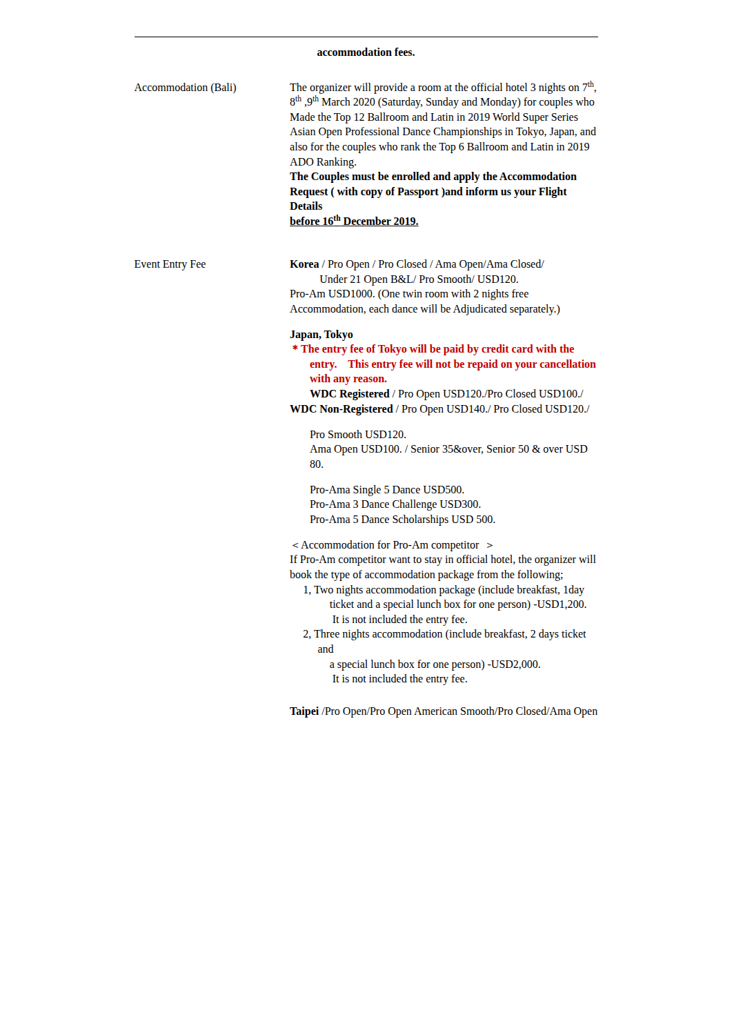accommodation fees.
| Accommodation (Bali) | The organizer will provide a room at the official hotel 3 nights on 7 th , 8 th ,9 th March 2020 (Saturday, Sunday and Monday) for couples who Made the Top 12 Ballroom and Latin in 2019 World Super Series Asian Open Professional Dance Championships in Tokyo, Japan, and also for the couples who rank the Top 6 Ballroom and Latin in 2019 ADO Ranking. The Couples must be enrolled and apply the Accommodation Request ( with copy of Passport )and inform us your Flight Details before 16 th December 2019. |
| Event Entry Fee | Korea / Pro Open / Pro Closed / Ama Open/Ama Closed/ Under 21 Open B&L/ Pro Smooth/ USD120. Pro-Am USD1000. (One twin room with 2 nights free Accommodation, each dance will be Adjudicated separately.) Japan, Tokyo ＊The entry fee of Tokyo will be paid by credit card with the entry. This entry fee will not be repaid on your cancellation with any reason. WDC Registered / Pro Open USD120./Pro Closed USD100./ WDC Non-Registered / Pro Open USD140./ Pro Closed USD120./ Pro Smooth USD120. Ama Open USD100. / Senior 35&over, Senior 50 & over USD 80. Pro-Ama Single 5 Dance USD500. Pro-Ama 3 Dance Challenge USD300. Pro-Ama 5 Dance Scholarships USD 500. ＜Accommodation for Pro-Am competitor ＞ If Pro-Am competitor want to stay in official hotel, the organizer will book the type of accommodation package from the following; 1, Two nights accommodation package (include breakfast, 1day ticket and a special lunch box for one person) -USD1,200. It is not included the entry fee. 2, Three nights accommodation (include breakfast, 2 days ticket and a special lunch box for one person) -USD2,000. It is not included the entry fee. Taipei /Pro Open/Pro Open American Smooth/Pro Closed/Ama Open |